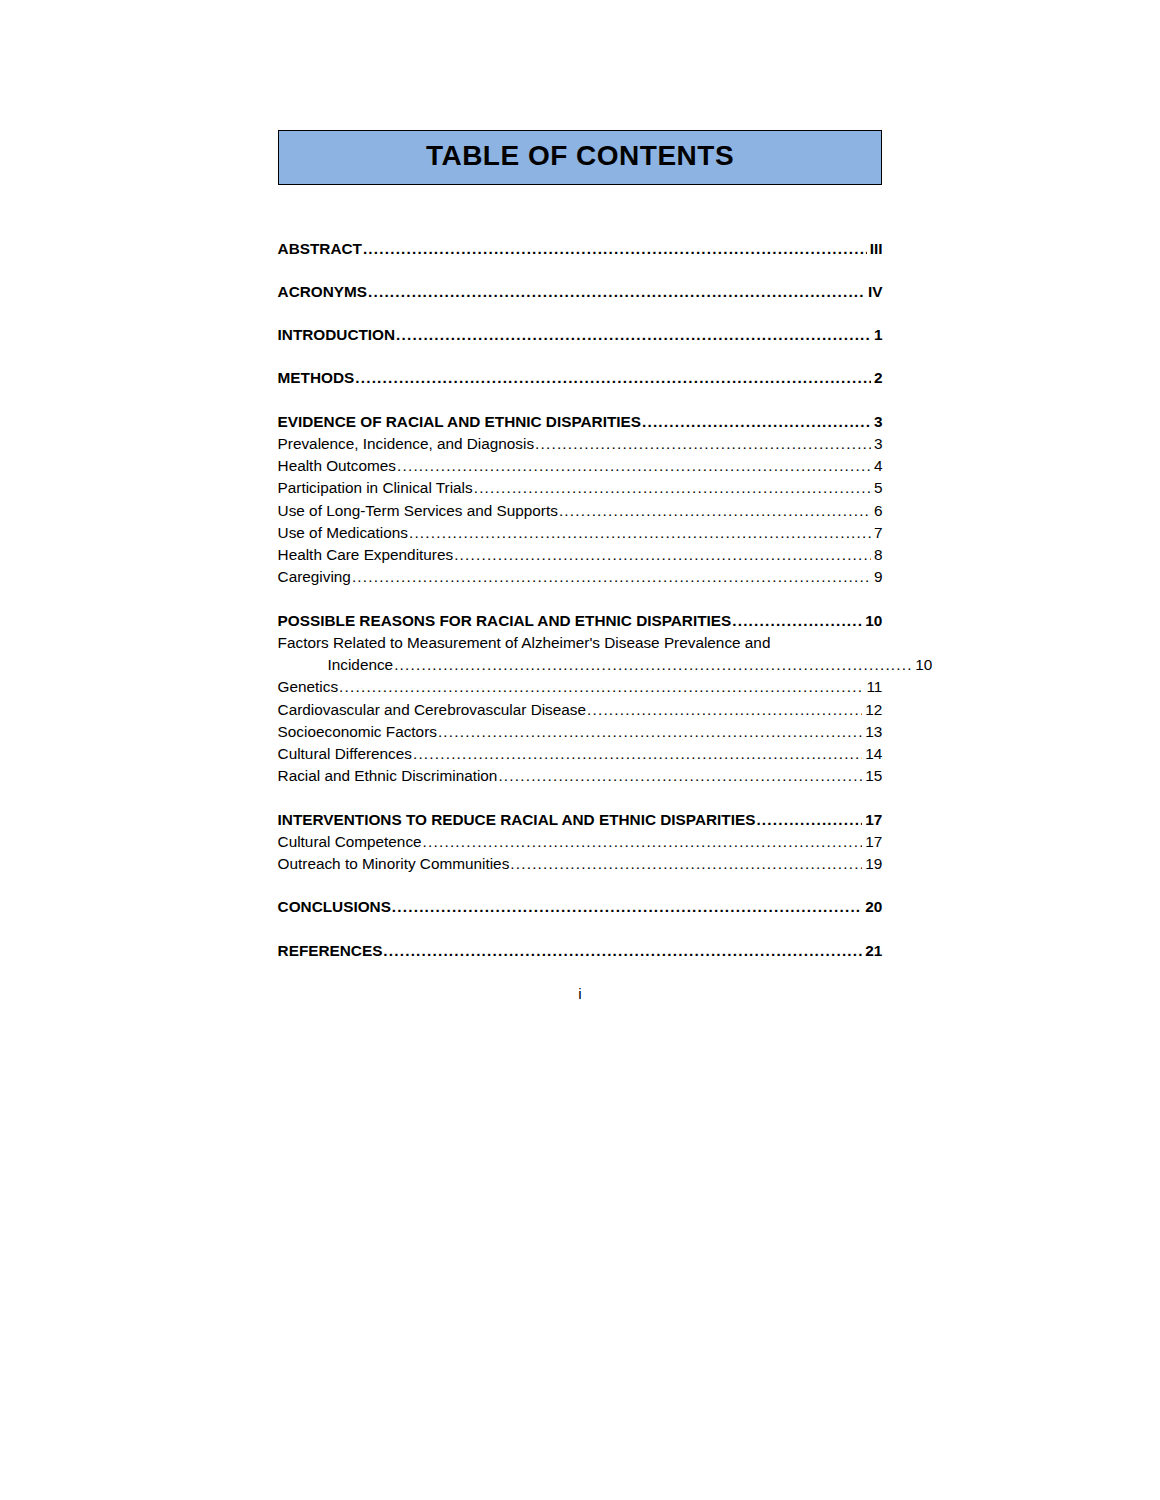TABLE OF CONTENTS
ABSTRACT .................................................................................................................................. iii
ACRONYMS .................................................................................................................................. iv
INTRODUCTION .................................................................................................................................. 1
METHODS .................................................................................................................................. 2
EVIDENCE OF RACIAL AND ETHNIC DISPARITIES .................................................................................................................................. 3
Prevalence, Incidence, and Diagnosis .................................................................................................................................. 3
Health Outcomes .................................................................................................................................. 4
Participation in Clinical Trials .................................................................................................................................. 5
Use of Long-Term Services and Supports .................................................................................................................................. 6
Use of Medications .................................................................................................................................. 7
Health Care Expenditures .................................................................................................................................. 8
Caregiving .................................................................................................................................. 9
POSSIBLE REASONS FOR RACIAL AND ETHNIC DISPARITIES .................................................................................................................................. 10
Factors Related to Measurement of Alzheimer's Disease Prevalence and
Incidence .................................................................................................................................. 10
Genetics .................................................................................................................................. 11
Cardiovascular and Cerebrovascular Disease .................................................................................................................................. 12
Socioeconomic Factors .................................................................................................................................. 13
Cultural Differences .................................................................................................................................. 14
Racial and Ethnic Discrimination .................................................................................................................................. 15
INTERVENTIONS TO REDUCE RACIAL AND ETHNIC DISPARITIES .................................................................................................................................. 17
Cultural Competence .................................................................................................................................. 17
Outreach to Minority Communities .................................................................................................................................. 19
CONCLUSIONS .................................................................................................................................. 20
REFERENCES .................................................................................................................................. 21
i